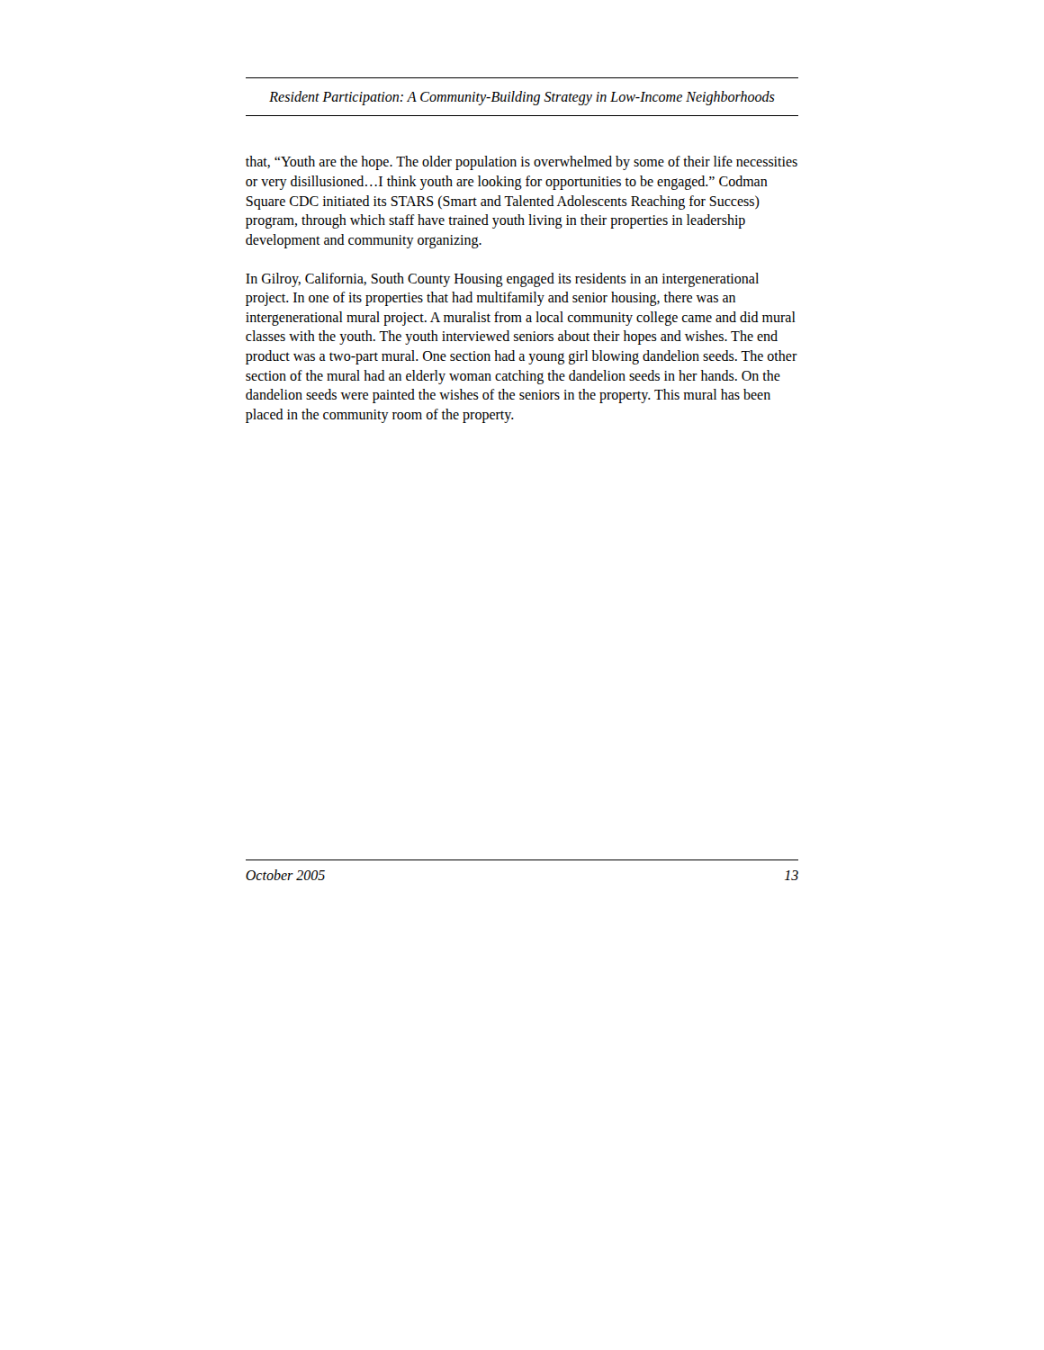Resident Participation: A Community-Building Strategy in Low-Income Neighborhoods
that, “Youth are the hope. The older population is overwhelmed by some of their life necessities or very disillusioned…I think youth are looking for opportunities to be engaged.” Codman Square CDC initiated its STARS (Smart and Talented Adolescents Reaching for Success) program, through which staff have trained youth living in their properties in leadership development and community organizing.
In Gilroy, California, South County Housing engaged its residents in an intergenerational project. In one of its properties that had multifamily and senior housing, there was an intergenerational mural project. A muralist from a local community college came and did mural classes with the youth. The youth interviewed seniors about their hopes and wishes. The end product was a two-part mural. One section had a young girl blowing dandelion seeds. The other section of the mural had an elderly woman catching the dandelion seeds in her hands. On the dandelion seeds were painted the wishes of the seniors in the property. This mural has been placed in the community room of the property.
October 2005 13